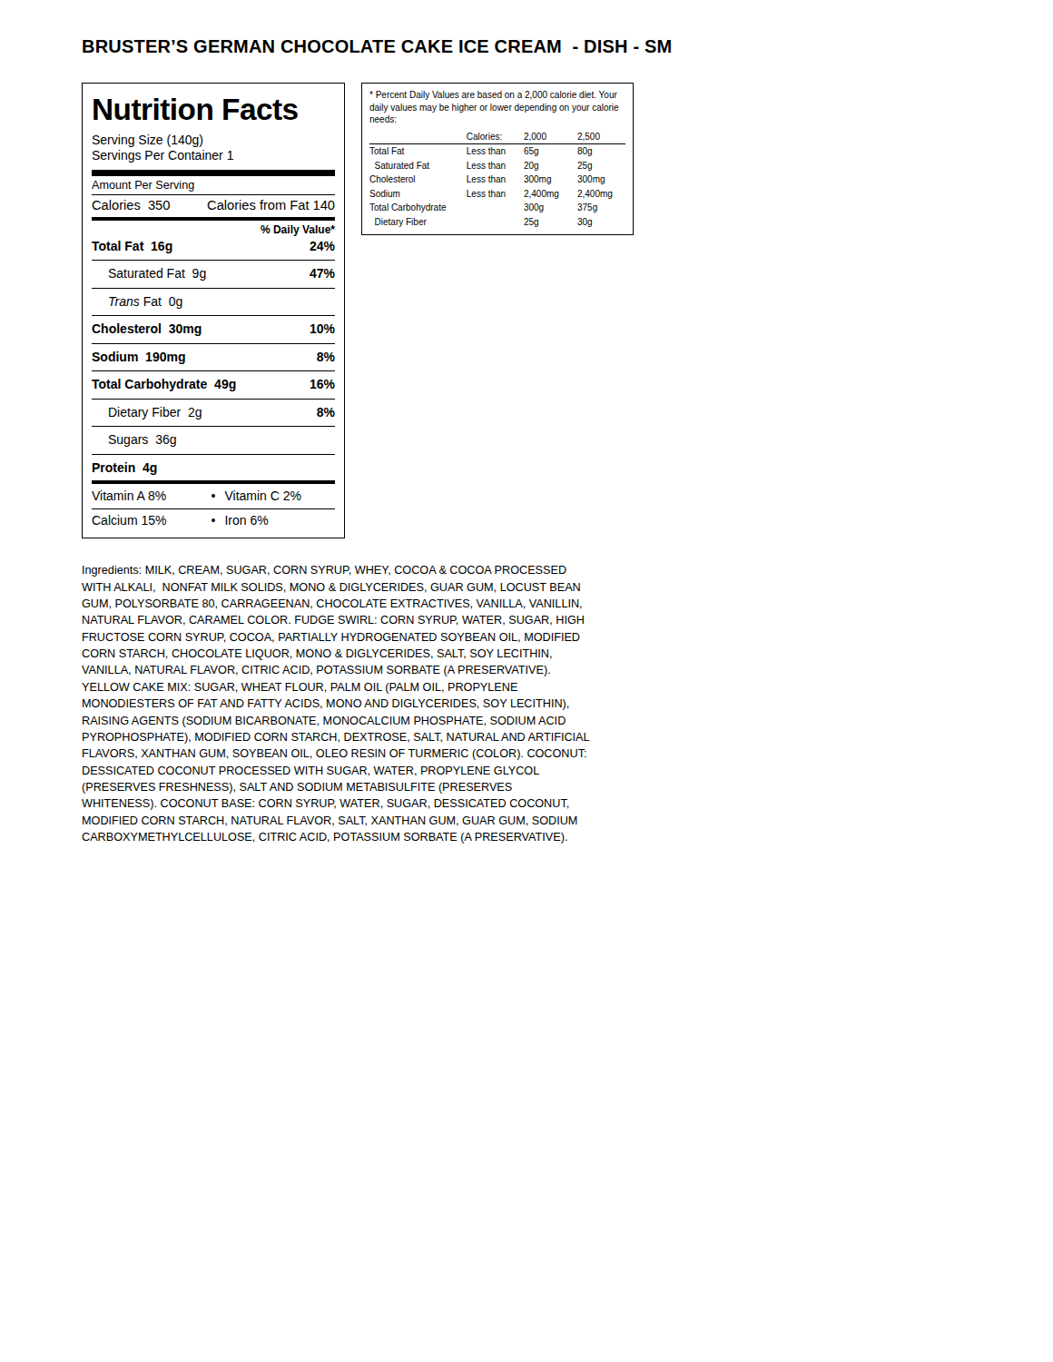BRUSTER’S GERMAN CHOCOLATE CAKE ICE CREAM - DISH - SM
Nutrition Facts
Serving Size (140g)
Servings Per Container 1
Amount Per Serving
Calories 350 Calories from Fat 140
% Daily Value*
| Total Fat 16g | 24% |
| Saturated Fat 9g | 47% |
| Trans Fat 0g | |
| Cholesterol 30mg | 10% |
| Sodium 190mg | 8% |
| Total Carbohydrate 49g | 16% |
| Dietary Fiber 2g | 8% |
| Sugars 36g | |
| Protein 4g | |
Vitamin A 8% • Vitamin C 2%
Calcium 15% • Iron 6%
* Percent Daily Values are based on a 2,000 calorie diet. Your daily values may be higher or lower depending on your calorie needs:
| | Calories: | 2,000 | 2,500 |
| Total Fat | Less than | 65g | 80g |
| Saturated Fat | Less than | 20g | 25g |
| Cholesterol | Less than | 300mg | 300mg |
| Sodium | Less than | 2,400mg | 2,400mg |
| Total Carbohydrate | | 300g | 375g |
| Dietary Fiber | | 25g | 30g |
Ingredients: MILK, CREAM, SUGAR, CORN SYRUP, WHEY, COCOA & COCOA PROCESSED WITH ALKALI, NONFAT MILK SOLIDS, MONO & DIGLYCERIDES, GUAR GUM, LOCUST BEAN GUM, POLYSORBATE 80, CARRAGEENAN, CHOCOLATE EXTRACTIVES, VANILLA, VANILLIN, NATURAL FLAVOR, CARAMEL COLOR. FUDGE SWIRL: CORN SYRUP, WATER, SUGAR, HIGH FRUCTOSE CORN SYRUP, COCOA, PARTIALLY HYDROGENATED SOYBEAN OIL, MODIFIED CORN STARCH, CHOCOLATE LIQUOR, MONO & DIGLYCERIDES, SALT, SOY LECITHIN, VANILLA, NATURAL FLAVOR, CITRIC ACID, POTASSIUM SORBATE (A PRESERVATIVE). YELLOW CAKE MIX: SUGAR, WHEAT FLOUR, PALM OIL (PALM OIL, PROPYLENE MONODIESTERS OF FAT AND FATTY ACIDS, MONO AND DIGLYCERIDES, SOY LECITHIN), RAISING AGENTS (SODIUM BICARBONATE, MONOCALCIUM PHOSPHATE, SODIUM ACID PYROPHOSPHATE), MODIFIED CORN STARCH, DEXTROSE, SALT, NATURAL AND ARTIFICIAL FLAVORS, XANTHAN GUM, SOYBEAN OIL, OLEO RESIN OF TURMERIC (COLOR). COCONUT: DESSICATED COCONUT PROCESSED WITH SUGAR, WATER, PROPYLENE GLYCOL (PRESERVES FRESHNESS), SALT AND SODIUM METABISULFITE (PRESERVES WHITENESS). COCONUT BASE: CORN SYRUP, WATER, SUGAR, DESSICATED COCONUT, MODIFIED CORN STARCH, NATURAL FLAVOR, SALT, XANTHAN GUM, GUAR GUM, SODIUM CARBOXYMETHYLCELLULOSE, CITRIC ACID, POTASSIUM SORBATE (A PRESERVATIVE).